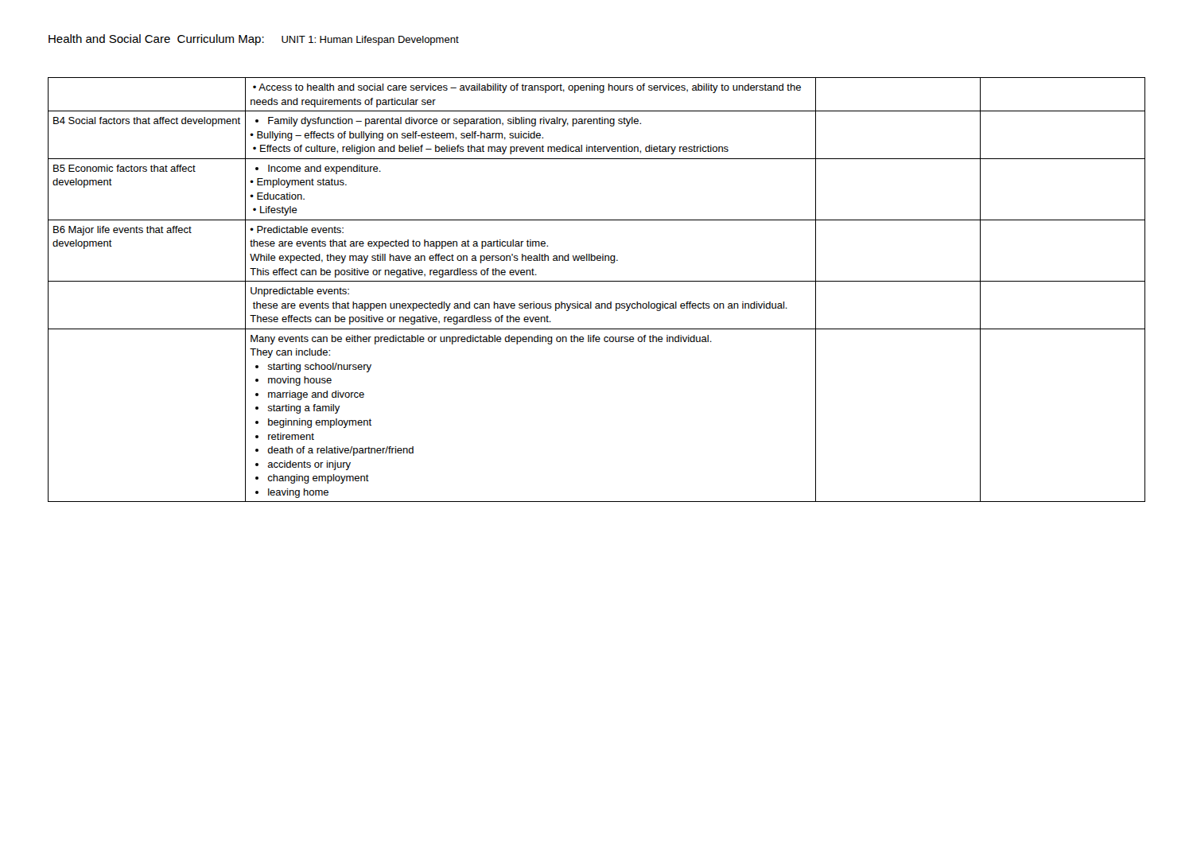Health and Social Care Curriculum Map: UNIT 1: Human Lifespan Development
| | • Access to health and social care services – availability of transport, opening hours of services, ability to understand the needs and requirements of particular ser | | |
| B4 Social factors that affect development | Family dysfunction – parental divorce or separation, sibling rivalry, parenting style. • Bullying – effects of bullying on self-esteem, self-harm, suicide. • Effects of culture, religion and belief – beliefs that may prevent medical intervention, dietary restrictions | | |
| B5 Economic factors that affect development | Income and expenditure. • Employment status. • Education. • Lifestyle | | |
| B6 Major life events that affect development | • Predictable events: these are events that are expected to happen at a particular time. While expected, they may still have an effect on a person's health and wellbeing. This effect can be positive or negative, regardless of the event. | | |
| | Unpredictable events: these are events that happen unexpectedly and can have serious physical and psychological effects on an individual. These effects can be positive or negative, regardless of the event. | | |
| | Many events can be either predictable or unpredictable depending on the life course of the individual. They can include: starting school/nursery moving house marriage and divorce starting a family beginning employment retirement death of a relative/partner/friend accidents or injury changing employment leaving home | | |